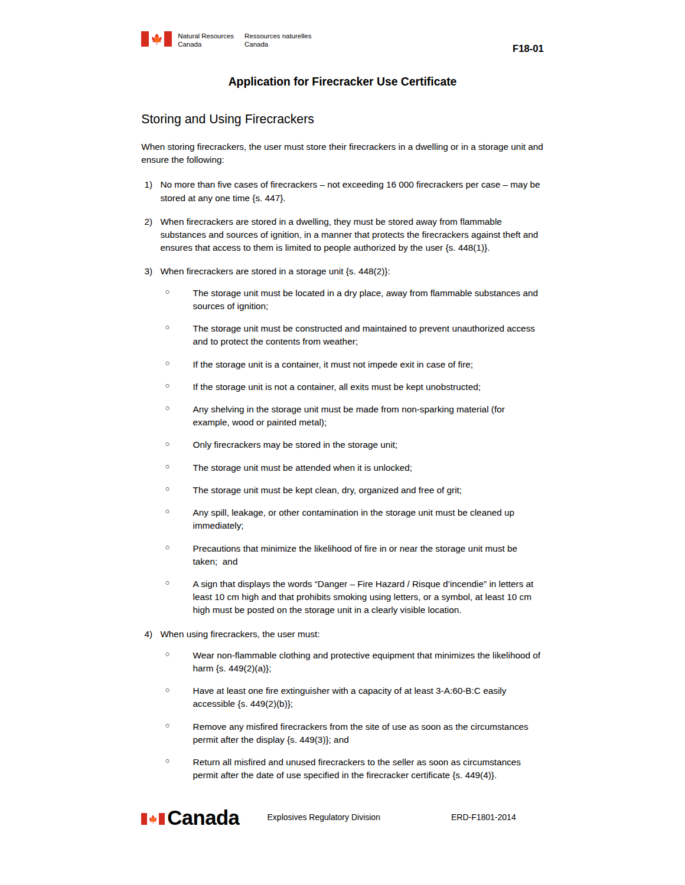🍁
Natural Resources
Canada
Ressources naturelles
Canada
F18-01
Application for Firecracker Use Certificate
Storing and Using Firecrackers
When storing firecrackers, the user must store their firecrackers in a dwelling or in a storage unit and ensure the following:
1) No more than five cases of firecrackers – not exceeding 16 000 firecrackers per case – may be stored at any one time {s. 447}.
2) When firecrackers are stored in a dwelling, they must be stored away from flammable substances and sources of ignition, in a manner that protects the firecrackers against theft and ensures that access to them is limited to people authorized by the user {s. 448(1)}.
3) When firecrackers are stored in a storage unit {s. 448(2)}:
The storage unit must be located in a dry place, away from flammable substances and sources of ignition;
The storage unit must be constructed and maintained to prevent unauthorized access and to protect the contents from weather;
If the storage unit is a container, it must not impede exit in case of fire;
If the storage unit is not a container, all exits must be kept unobstructed;
Any shelving in the storage unit must be made from non-sparking material (for example, wood or painted metal);
Only firecrackers may be stored in the storage unit;
The storage unit must be attended when it is unlocked;
The storage unit must be kept clean, dry, organized and free of grit;
Any spill, leakage, or other contamination in the storage unit must be cleaned up immediately;
Precautions that minimize the likelihood of fire in or near the storage unit must be taken; and
A sign that displays the words “Danger – Fire Hazard / Risque d’incendie” in letters at least 10 cm high and that prohibits smoking using letters, or a symbol, at least 10 cm high must be posted on the storage unit in a clearly visible location.
4) When using firecrackers, the user must:
Wear non-flammable clothing and protective equipment that minimizes the likelihood of harm {s. 449(2)(a)};
Have at least one fire extinguisher with a capacity of at least 3-A:60-B:C easily accessible {s. 449(2)(b)};
Remove any misfired firecrackers from the site of use as soon as the circumstances permit after the display {s. 449(3)}; and
Return all misfired and unused firecrackers to the seller as soon as circumstances permit after the date of use specified in the firecracker certificate {s. 449(4)}.
🍁
Canada
Explosives Regulatory Division ERD-F1801-2014